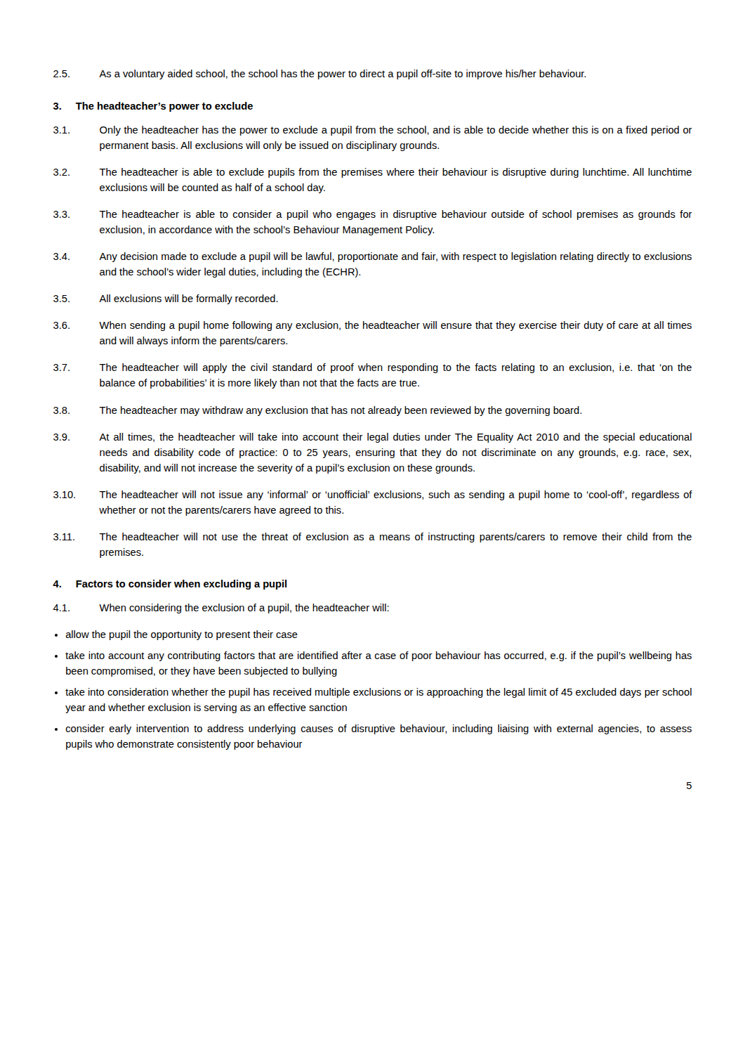2.5.
As a voluntary aided school, the school has the power to direct a pupil off-site to improve his/her behaviour.
3. The headteacher’s power to exclude
3.1.
Only the headteacher has the power to exclude a pupil from the school, and is able to decide whether this is on a fixed period or permanent basis. All exclusions will only be issued on disciplinary grounds.
3.2.
The headteacher is able to exclude pupils from the premises where their behaviour is disruptive during lunchtime. All lunchtime exclusions will be counted as half of a school day.
3.3.
The headteacher is able to consider a pupil who engages in disruptive behaviour outside of school premises as grounds for exclusion, in accordance with the school’s Behaviour Management Policy.
3.4.
Any decision made to exclude a pupil will be lawful, proportionate and fair, with respect to legislation relating directly to exclusions and the school’s wider legal duties, including the (ECHR).
3.5.
All exclusions will be formally recorded.
3.6.
When sending a pupil home following any exclusion, the headteacher will ensure that they exercise their duty of care at all times and will always inform the parents/carers.
3.7.
The headteacher will apply the civil standard of proof when responding to the facts relating to an exclusion, i.e. that ‘on the balance of probabilities’ it is more likely than not that the facts are true.
3.8.
The headteacher may withdraw any exclusion that has not already been reviewed by the governing board.
3.9.
At all times, the headteacher will take into account their legal duties under The Equality Act 2010 and the special educational needs and disability code of practice: 0 to 25 years, ensuring that they do not discriminate on any grounds, e.g. race, sex, disability, and will not increase the severity of a pupil’s exclusion on these grounds.
3.10.
The headteacher will not issue any ‘informal’ or ‘unofficial’ exclusions, such as sending a pupil home to ‘cool-off’, regardless of whether or not the parents/carers have agreed to this.
3.11.
The headteacher will not use the threat of exclusion as a means of instructing parents/carers to remove their child from the premises.
4. Factors to consider when excluding a pupil
4.1.
When considering the exclusion of a pupil, the headteacher will:
allow the pupil the opportunity to present their case
take into account any contributing factors that are identified after a case of poor behaviour has occurred, e.g. if the pupil’s wellbeing has been compromised, or they have been subjected to bullying
take into consideration whether the pupil has received multiple exclusions or is approaching the legal limit of 45 excluded days per school year and whether exclusion is serving as an effective sanction
consider early intervention to address underlying causes of disruptive behaviour, including liaising with external agencies, to assess pupils who demonstrate consistently poor behaviour
5